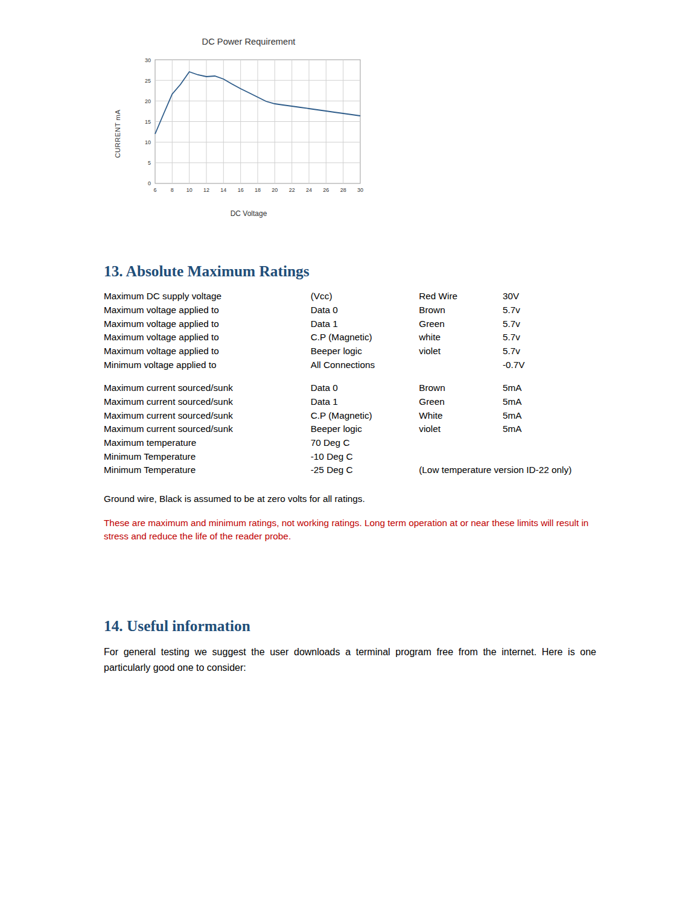DC Power Requirement
CURRENT mA 0 5 10 15 20 25 30 6 8 10 12 14 16 18 20 22 24 26 28 30
DC Voltage
13. Absolute Maximum Ratings
| Maximum DC supply voltage | (Vcc) | Red Wire | 30V |
| Maximum voltage applied to | Data 0 | Brown | 5.7v |
| Maximum voltage applied to | Data 1 | Green | 5.7v |
| Maximum voltage applied to | C.P (Magnetic) | white | 5.7v |
| Maximum voltage applied to | Beeper logic | violet | 5.7v |
| Minimum voltage applied to | All Connections | | -0.7V |
| Maximum current sourced/sunk | Data 0 | Brown | 5mA |
| Maximum current sourced/sunk | Data 1 | Green | 5mA |
| Maximum current sourced/sunk | C.P (Magnetic) | White | 5mA |
| Maximum current sourced/sunk | Beeper logic | violet | 5mA |
| Maximum temperature | 70 Deg C | | |
| Minimum Temperature | -10 Deg C | | |
| Minimum Temperature | -25 Deg C | (Low temperature version ID-22 only) |
Ground wire, Black is assumed to be at zero volts for all ratings.
These are maximum and minimum ratings, not working ratings. Long term operation at or near these limits will result in stress and reduce the life of the reader probe.
14. Useful information
For general testing we suggest the user downloads a terminal program free from the internet. Here is one particularly good one to consider: